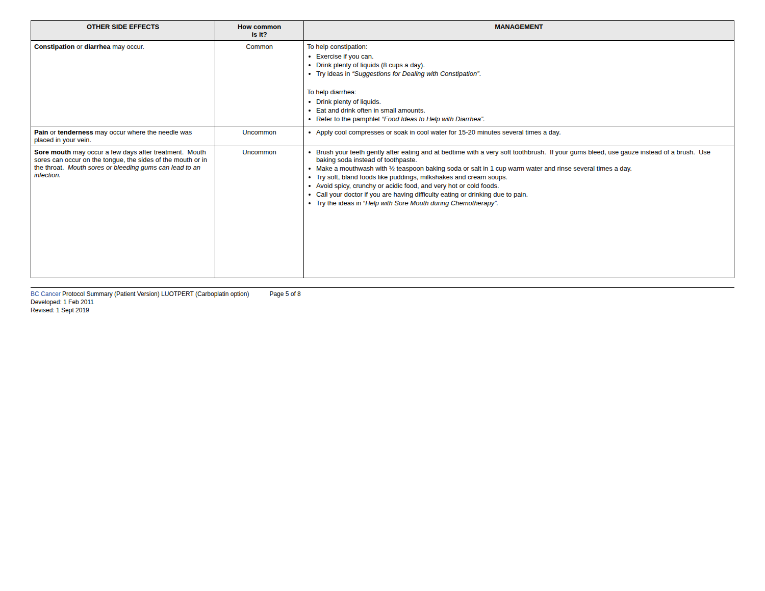| OTHER SIDE EFFECTS | How common is it? | MANAGEMENT |
| --- | --- | --- |
| Constipation or diarrhea may occur. | Common | To help constipation: Exercise if you can. Drink plenty of liquids (8 cups a day). Try ideas in “Suggestions for Dealing with Constipation” . To help diarrhea: Drink plenty of liquids. Eat and drink often in small amounts. Refer to the pamphlet “Food Ideas to Help with Diarrhea”. |
| Pain or tenderness may occur where the needle was placed in your vein. | Uncommon | Apply cool compresses or soak in cool water for 15-20 minutes several times a day . |
| Sore mouth may occur a few days after treatment. Mouth sores can occur on the tongue, the sides of the mouth or in the throat. Mouth sores or bleeding gums can lead to an infection. | Uncommon | Brush your teeth gently after eating and at bedtime with a very soft toothbrush. If your gums bleed, use gauze instead of a brush. Use baking soda instead of toothpaste. Make a mouthwash with ½ teaspoon baking soda or salt in 1 cup warm water and rinse several times a day. Try soft, bland foods like puddings, milkshakes and cream soups. Avoid spicy, crunchy or acidic food, and very hot or cold foods. Call your doctor if you are having difficulty eating or drinking due to pain. Try the ideas in “ Help with Sore Mouth during Chemotherapy”. |
BC Cancer Protocol Summary (Patient Version) LUOTPERT (Carboplatin option) Page 5 of 8
Developed: 1 Feb 2011
Revised: 1 Sept 2019